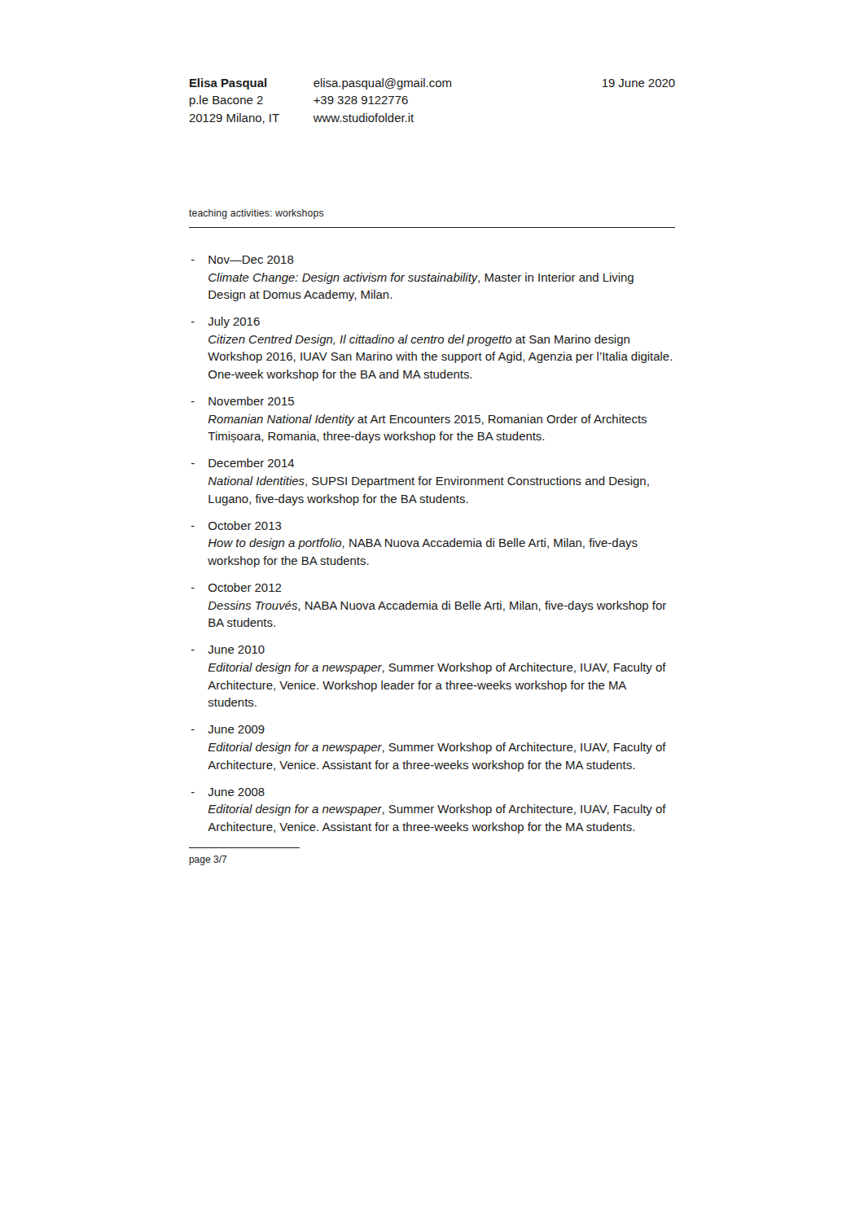Elisa Pasqual
p.le Bacone 2
20129 Milano, IT
elisa.pasqual@gmail.com
+39 328 9122776
www.studiofolder.it
19 June 2020
teaching activities: workshops
Nov—Dec 2018 Climate Change: Design activism for sustainability, Master in Interior and Living Design at Domus Academy, Milan.
July 2016 Citizen Centred Design, Il cittadino al centro del progetto at San Marino design Workshop 2016, IUAV San Marino with the support of Agid, Agenzia per l’Italia digitale. One-week workshop for the BA and MA students.
November 2015 Romanian National Identity at Art Encounters 2015, Romanian Order of Architects Timișoara, Romania, three-days workshop for the BA students.
December 2014 National Identities, SUPSI Department for Environment Constructions and Design, Lugano, five-days workshop for the BA students.
October 2013 How to design a portfolio, NABA Nuova Accademia di Belle Arti, Milan, five-days workshop for the BA students.
October 2012 Dessins Trouvés, NABA Nuova Accademia di Belle Arti, Milan, five-days workshop for BA students.
June 2010 Editorial design for a newspaper, Summer Workshop of Architecture, IUAV, Faculty of Architecture, Venice. Workshop leader for a three-weeks workshop for the MA students.
June 2009 Editorial design for a newspaper, Summer Workshop of Architecture, IUAV, Faculty of Architecture, Venice. Assistant for a three-weeks workshop for the MA students.
June 2008 Editorial design for a newspaper, Summer Workshop of Architecture, IUAV, Faculty of Architecture, Venice. Assistant for a three-weeks workshop for the MA students.
page 3/7